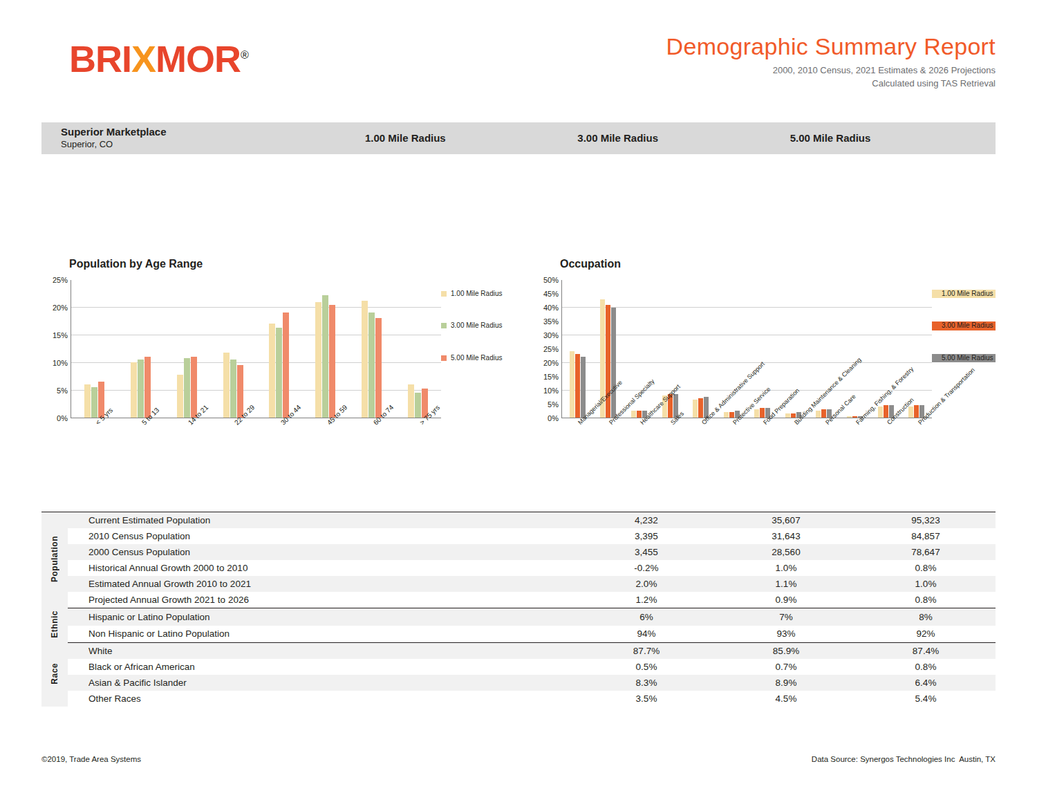BRI XMOR®
Demographic Summary Report
2000, 2010 Census, 2021 Estimates & 2026 Projections
Calculated using TAS Retrieval
Superior Marketplace
Superior, CO
1.00 Mile Radius
3.00 Mile Radius
5.00 Mile Radius
Population by Age Range
25% 20% 15% 10% 5% 0%
< 5 yrs 5 to 13 14 to 21 22 to 29 30 to 44 45 to 59 60 to 74 > 75 yrs
1.00 Mile Radius
3.00 Mile Radius
5.00 Mile Radius
Occupation
50% 45% 40% 35% 30% 25% 20% 15% 10% 5% 0%
Managerial/Executive Professional Specialty Healthcare Support Sales Office & Administrative Support Protective Service Food Preparation Building Maintenance & Cleaning Personal Care Farming, Fishing, & Forestry Construction Production & Transportation
1.00 Mile Radius
3.00 Mile Radius
5.00 Mile Radius
| Population | Current Estimated Population | 4,232 | 35,607 | 95,323 |
| 2010 Census Population | 3,395 | 31,643 | 84,857 |
| 2000 Census Population | 3,455 | 28,560 | 78,647 |
| Historical Annual Growth 2000 to 2010 | -0.2% | 1.0% | 0.8% |
| Estimated Annual Growth 2010 to 2021 | 2.0% | 1.1% | 1.0% |
| Projected Annual Growth 2021 to 2026 | 1.2% | 0.9% | 0.8% |
| Ethnic | Hispanic or Latino Population | 6% | 7% | 8% |
| Non Hispanic or Latino Population | 94% | 93% | 92% |
| Race | White | 87.7% | 85.9% | 87.4% |
| Black or African American | 0.5% | 0.7% | 0.8% |
| Asian & Pacific Islander | 8.3% | 8.9% | 6.4% |
| Other Races | 3.5% | 4.5% | 5.4% |
©2019, Trade Area Systems
Data Source: Synergos Technologies Inc Austin, TX